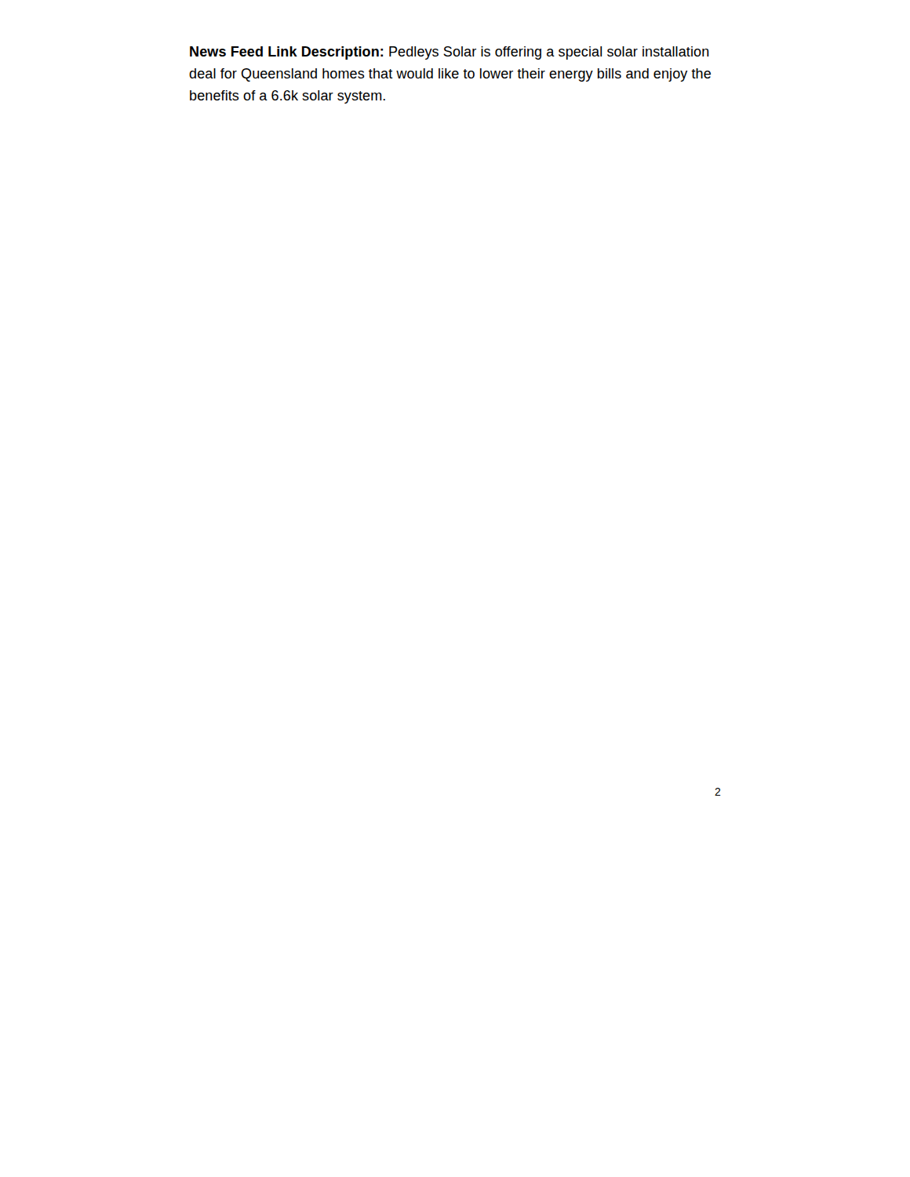News Feed Link Description: Pedleys Solar is offering a special solar installation deal for Queensland homes that would like to lower their energy bills and enjoy the benefits of a 6.6k solar system.
2